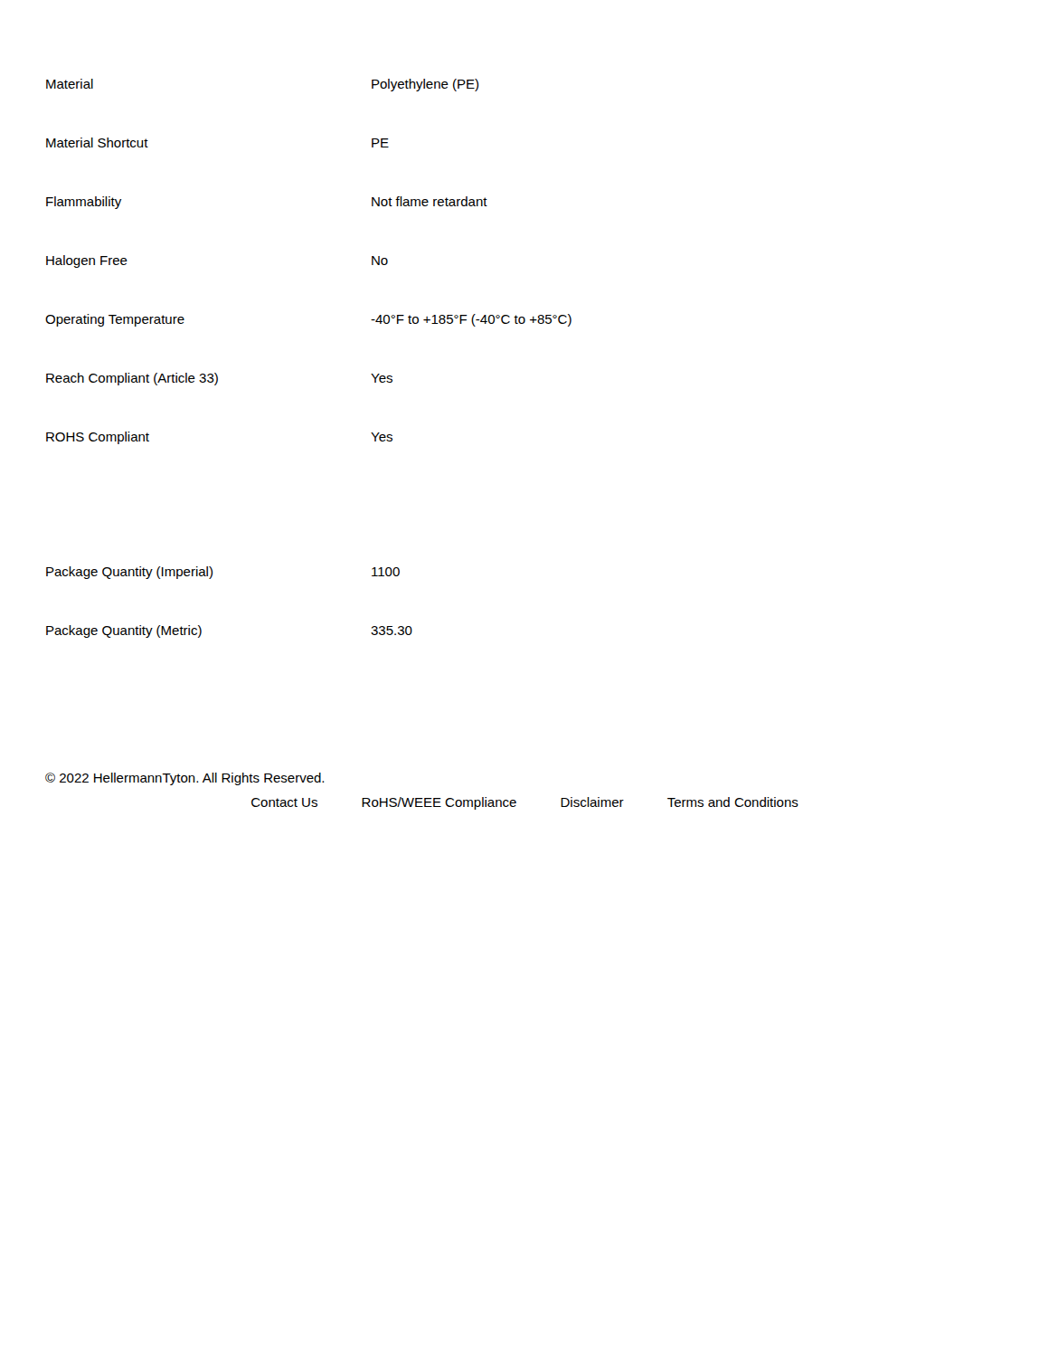| Material | Polyethylene (PE) |
| Material Shortcut | PE |
| Flammability | Not flame retardant |
| Halogen Free | No |
| Operating Temperature | -40°F to +185°F (-40°C to +85°C) |
| Reach Compliant (Article 33) | Yes |
| ROHS Compliant | Yes |
| Package Quantity (Imperial) | 1100 |
| Package Quantity (Metric) | 335.30 |
© 2022 HellermannTyton. All Rights Reserved.
Contact Us RoHS/WEEE Compliance Disclaimer Terms and Conditions